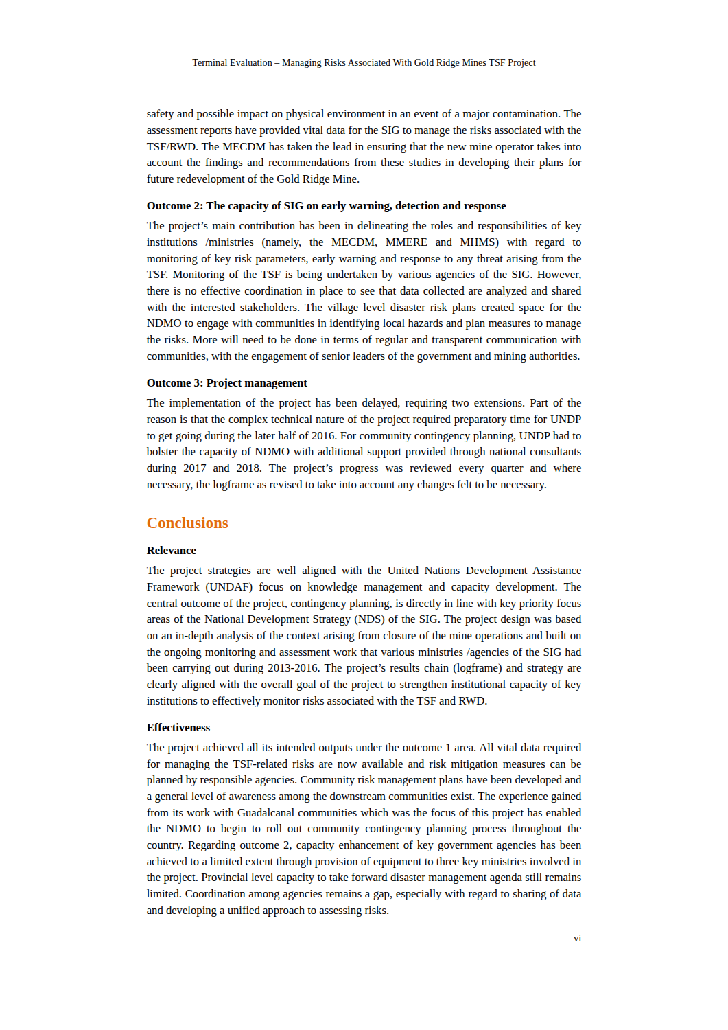Terminal Evaluation – Managing Risks Associated With Gold Ridge Mines TSF Project
safety and possible impact on physical environment in an event of a major contamination. The assessment reports have provided vital data for the SIG to manage the risks associated with the TSF/RWD. The MECDM has taken the lead in ensuring that the new mine operator takes into account the findings and recommendations from these studies in developing their plans for future redevelopment of the Gold Ridge Mine.
Outcome 2: The capacity of SIG on early warning, detection and response
The project’s main contribution has been in delineating the roles and responsibilities of key institutions /ministries (namely, the MECDM, MMERE and MHMS) with regard to monitoring of key risk parameters, early warning and response to any threat arising from the TSF. Monitoring of the TSF is being undertaken by various agencies of the SIG. However, there is no effective coordination in place to see that data collected are analyzed and shared with the interested stakeholders. The village level disaster risk plans created space for the NDMO to engage with communities in identifying local hazards and plan measures to manage the risks. More will need to be done in terms of regular and transparent communication with communities, with the engagement of senior leaders of the government and mining authorities.
Outcome 3: Project management
The implementation of the project has been delayed, requiring two extensions. Part of the reason is that the complex technical nature of the project required preparatory time for UNDP to get going during the later half of 2016. For community contingency planning, UNDP had to bolster the capacity of NDMO with additional support provided through national consultants during 2017 and 2018. The project’s progress was reviewed every quarter and where necessary, the logframe as revised to take into account any changes felt to be necessary.
Conclusions
Relevance
The project strategies are well aligned with the United Nations Development Assistance Framework (UNDAF) focus on knowledge management and capacity development. The central outcome of the project, contingency planning, is directly in line with key priority focus areas of the National Development Strategy (NDS) of the SIG. The project design was based on an in-depth analysis of the context arising from closure of the mine operations and built on the ongoing monitoring and assessment work that various ministries /agencies of the SIG had been carrying out during 2013-2016. The project’s results chain (logframe) and strategy are clearly aligned with the overall goal of the project to strengthen institutional capacity of key institutions to effectively monitor risks associated with the TSF and RWD.
Effectiveness
The project achieved all its intended outputs under the outcome 1 area. All vital data required for managing the TSF-related risks are now available and risk mitigation measures can be planned by responsible agencies. Community risk management plans have been developed and a general level of awareness among the downstream communities exist. The experience gained from its work with Guadalcanal communities which was the focus of this project has enabled the NDMO to begin to roll out community contingency planning process throughout the country. Regarding outcome 2, capacity enhancement of key government agencies has been achieved to a limited extent through provision of equipment to three key ministries involved in the project. Provincial level capacity to take forward disaster management agenda still remains limited. Coordination among agencies remains a gap, especially with regard to sharing of data and developing a unified approach to assessing risks.
vi